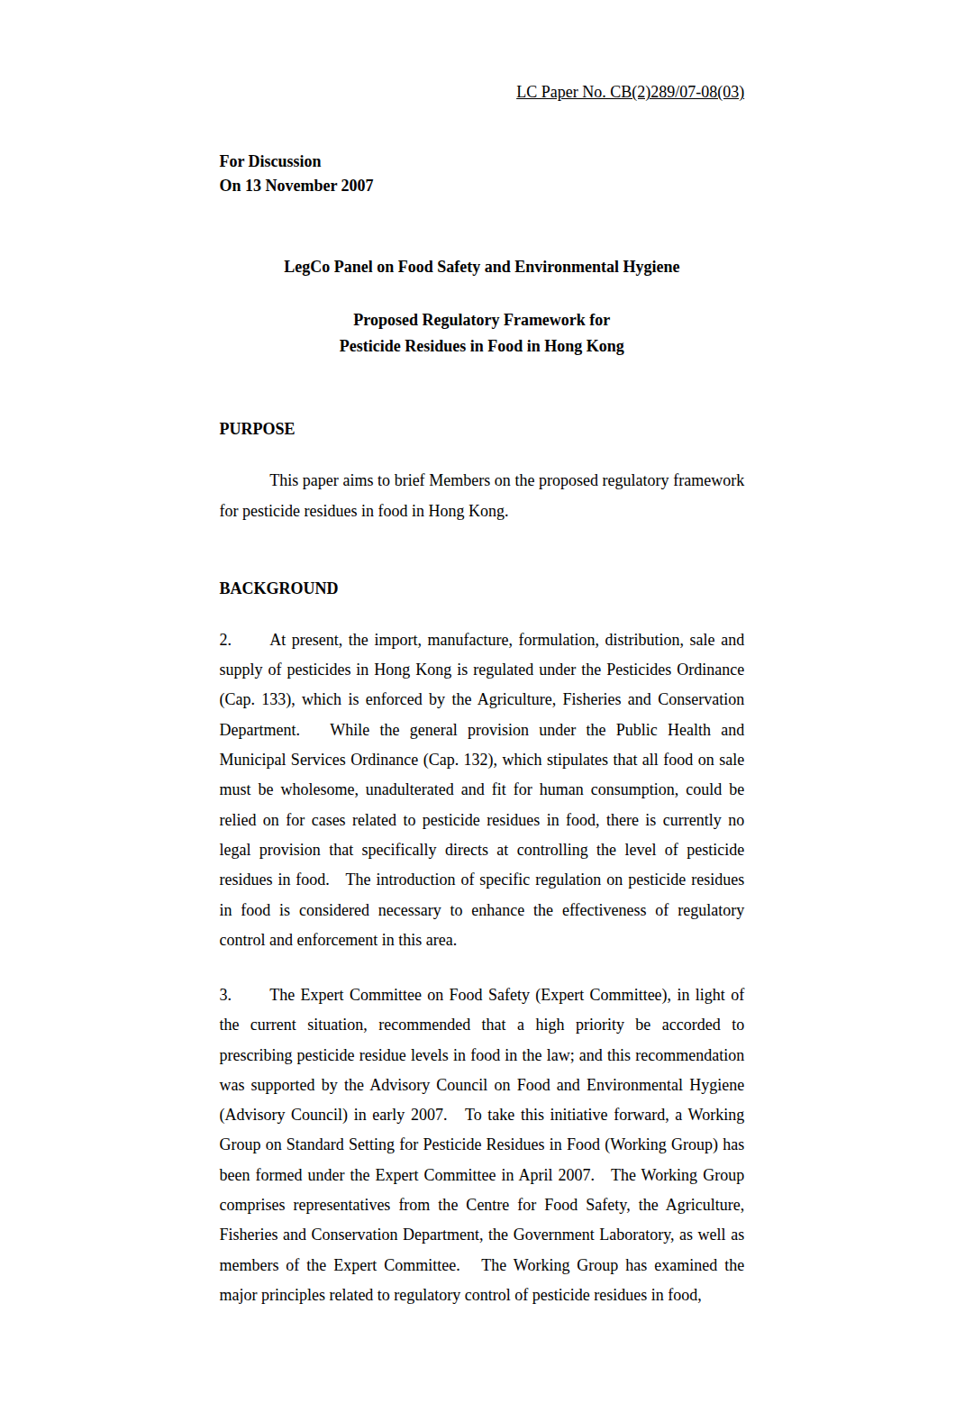LC Paper No. CB(2)289/07-08(03)
For Discussion
On 13 November 2007
LegCo Panel on Food Safety and Environmental Hygiene
Proposed Regulatory Framework for Pesticide Residues in Food in Hong Kong
PURPOSE
This paper aims to brief Members on the proposed regulatory framework for pesticide residues in food in Hong Kong.
BACKGROUND
2. At present, the import, manufacture, formulation, distribution, sale and supply of pesticides in Hong Kong is regulated under the Pesticides Ordinance (Cap. 133), which is enforced by the Agriculture, Fisheries and Conservation Department. While the general provision under the Public Health and Municipal Services Ordinance (Cap. 132), which stipulates that all food on sale must be wholesome, unadulterated and fit for human consumption, could be relied on for cases related to pesticide residues in food, there is currently no legal provision that specifically directs at controlling the level of pesticide residues in food. The introduction of specific regulation on pesticide residues in food is considered necessary to enhance the effectiveness of regulatory control and enforcement in this area.
3. The Expert Committee on Food Safety (Expert Committee), in light of the current situation, recommended that a high priority be accorded to prescribing pesticide residue levels in food in the law; and this recommendation was supported by the Advisory Council on Food and Environmental Hygiene (Advisory Council) in early 2007. To take this initiative forward, a Working Group on Standard Setting for Pesticide Residues in Food (Working Group) has been formed under the Expert Committee in April 2007. The Working Group comprises representatives from the Centre for Food Safety, the Agriculture, Fisheries and Conservation Department, the Government Laboratory, as well as members of the Expert Committee. The Working Group has examined the major principles related to regulatory control of pesticide residues in food,